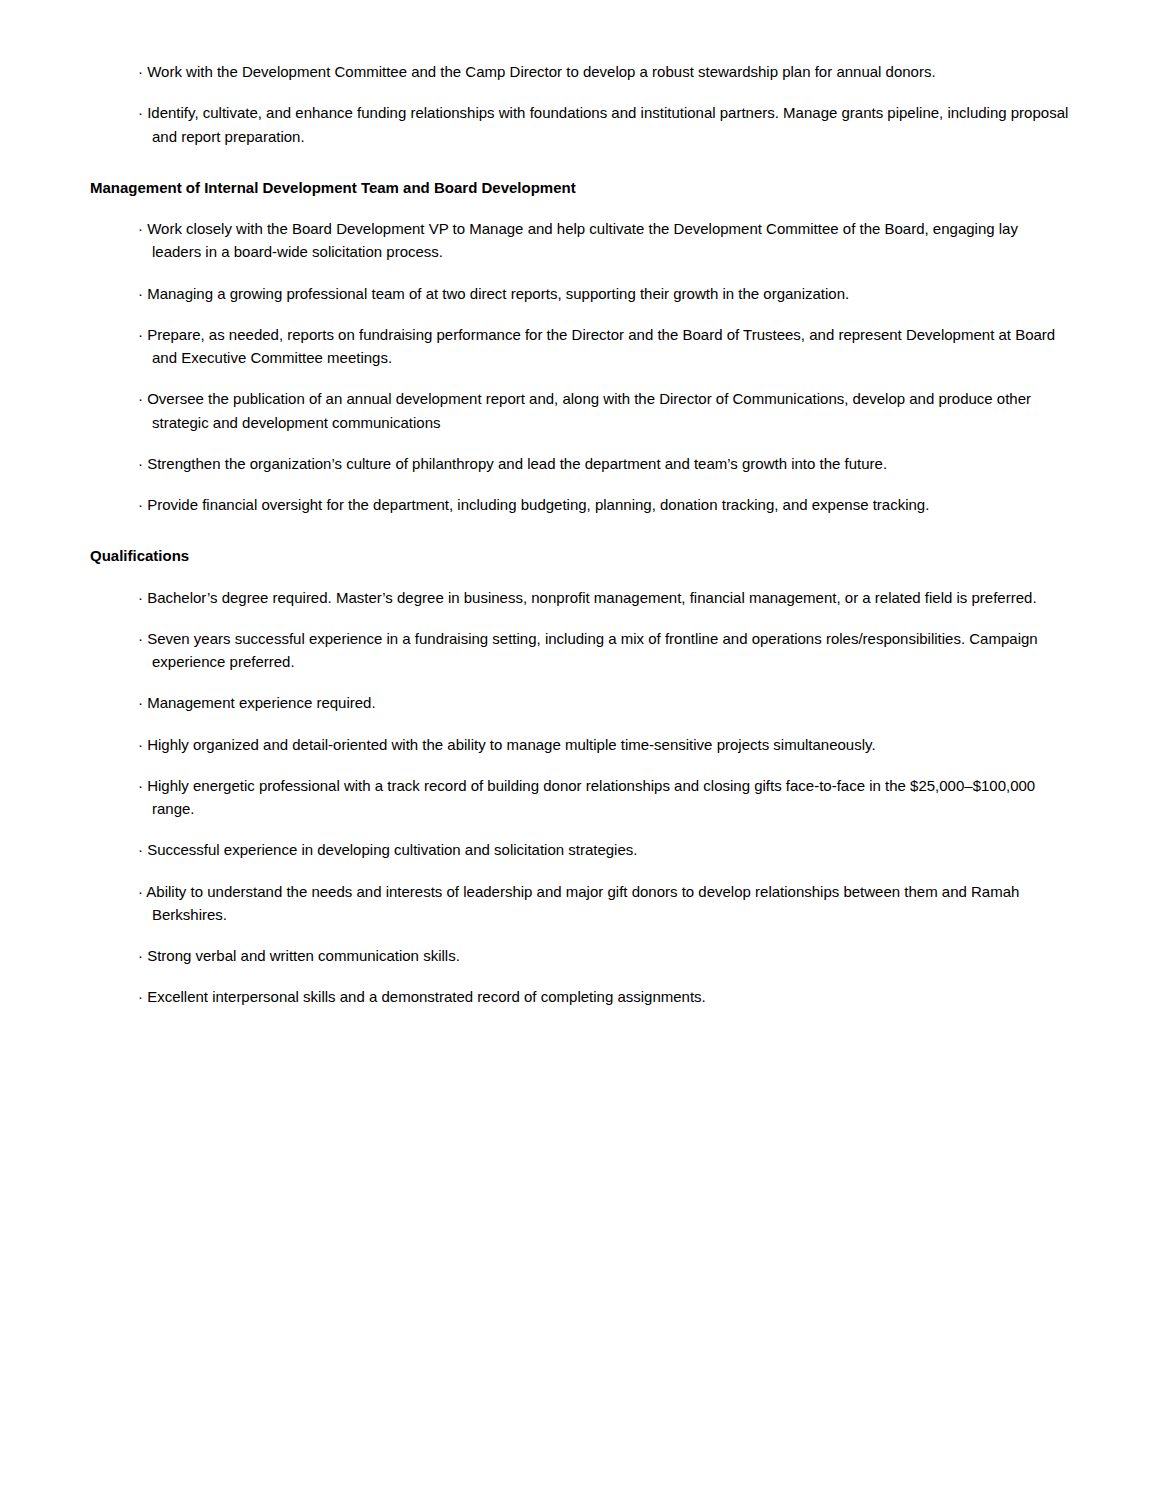· Work with the Development Committee and the Camp Director to develop a robust stewardship plan for annual donors.
· Identify, cultivate, and enhance funding relationships with foundations and institutional partners. Manage grants pipeline, including proposal and report preparation.
Management of Internal Development Team and Board Development
· Work closely with the Board Development VP to Manage and help cultivate the Development Committee of the Board, engaging lay leaders in a board-wide solicitation process.
· Managing a growing professional team of at two direct reports, supporting their growth in the organization.
· Prepare, as needed, reports on fundraising performance for the Director and the Board of Trustees, and represent Development at Board and Executive Committee meetings.
· Oversee the publication of an annual development report and, along with the Director of Communications, develop and produce other strategic and development communications
· Strengthen the organization’s culture of philanthropy and lead the department and team’s growth into the future.
· Provide financial oversight for the department, including budgeting, planning, donation tracking, and expense tracking.
Qualifications
· Bachelor’s degree required. Master’s degree in business, nonprofit management, financial management, or a related field is preferred.
· Seven years successful experience in a fundraising setting, including a mix of frontline and operations roles/responsibilities. Campaign experience preferred.
· Management experience required.
· Highly organized and detail-oriented with the ability to manage multiple time-sensitive projects simultaneously.
· Highly energetic professional with a track record of building donor relationships and closing gifts face-to-face in the $25,000–$100,000 range.
· Successful experience in developing cultivation and solicitation strategies.
· Ability to understand the needs and interests of leadership and major gift donors to develop relationships between them and Ramah Berkshires.
· Strong verbal and written communication skills.
· Excellent interpersonal skills and a demonstrated record of completing assignments.